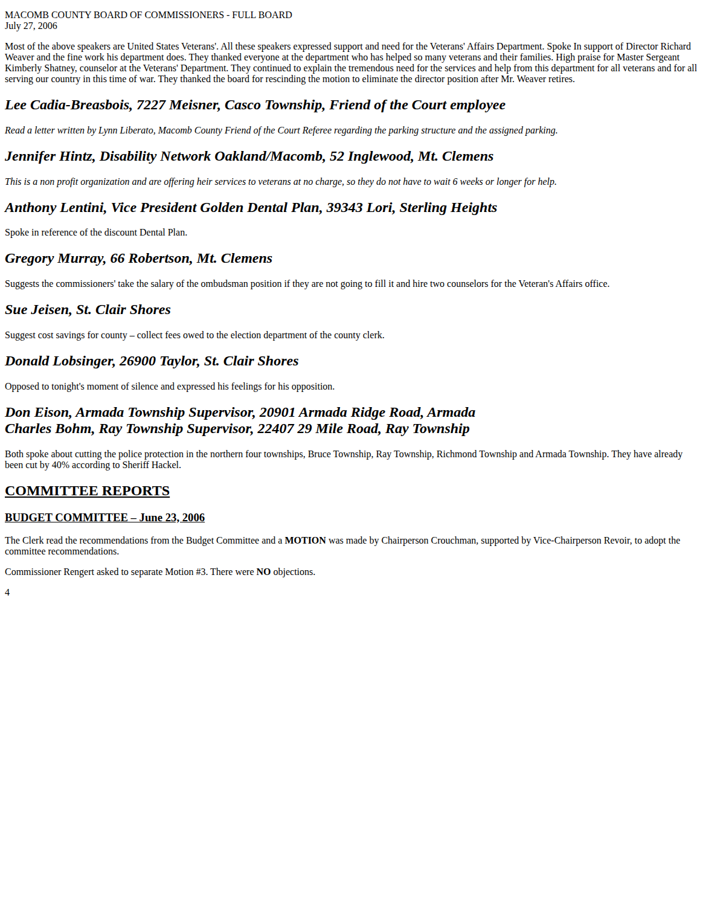MACOMB COUNTY BOARD OF COMMISSIONERS - FULL BOARD
July 27, 2006
Most of the above speakers are United States Veterans'. All these speakers expressed support and need for the Veterans' Affairs Department. Spoke In support of Director Richard Weaver and the fine work his department does. They thanked everyone at the department who has helped so many veterans and their families. High praise for Master Sergeant Kimberly Shatney, counselor at the Veterans' Department. They continued to explain the tremendous need for the services and help from this department for all veterans and for all serving our country in this time of war. They thanked the board for rescinding the motion to eliminate the director position after Mr. Weaver retires.
Lee Cadia-Breasbois, 7227 Meisner, Casco Township, Friend of the Court employee
Read a letter written by Lynn Liberato, Macomb County Friend of the Court Referee regarding the parking structure and the assigned parking.
Jennifer Hintz, Disability Network Oakland/Macomb, 52 Inglewood, Mt. Clemens
This is a non profit organization and are offering heir services to veterans at no charge, so they do not have to wait 6 weeks or longer for help.
Anthony Lentini, Vice President Golden Dental Plan, 39343 Lori, Sterling Heights
Spoke in reference of the discount Dental Plan.
Gregory Murray, 66 Robertson, Mt. Clemens
Suggests the commissioners' take the salary of the ombudsman position if they are not going to fill it and hire two counselors for the Veteran's Affairs office.
Sue Jeisen, St. Clair Shores
Suggest cost savings for county – collect fees owed to the election department of the county clerk.
Donald Lobsinger, 26900 Taylor, St. Clair Shores
Opposed to tonight's moment of silence and expressed his feelings for his opposition.
Don Eison, Armada Township Supervisor, 20901 Armada Ridge Road, Armada
Charles Bohm, Ray Township Supervisor, 22407 29 Mile Road, Ray Township
Both spoke about cutting the police protection in the northern four townships, Bruce Township, Ray Township, Richmond Township and Armada Township. They have already been cut by 40% according to Sheriff Hackel.
COMMITTEE REPORTS
BUDGET COMMITTEE – June 23, 2006
The Clerk read the recommendations from the Budget Committee and a MOTION was made by Chairperson Crouchman, supported by Vice-Chairperson Revoir, to adopt the committee recommendations.
Commissioner Rengert asked to separate Motion #3. There were NO objections.
4